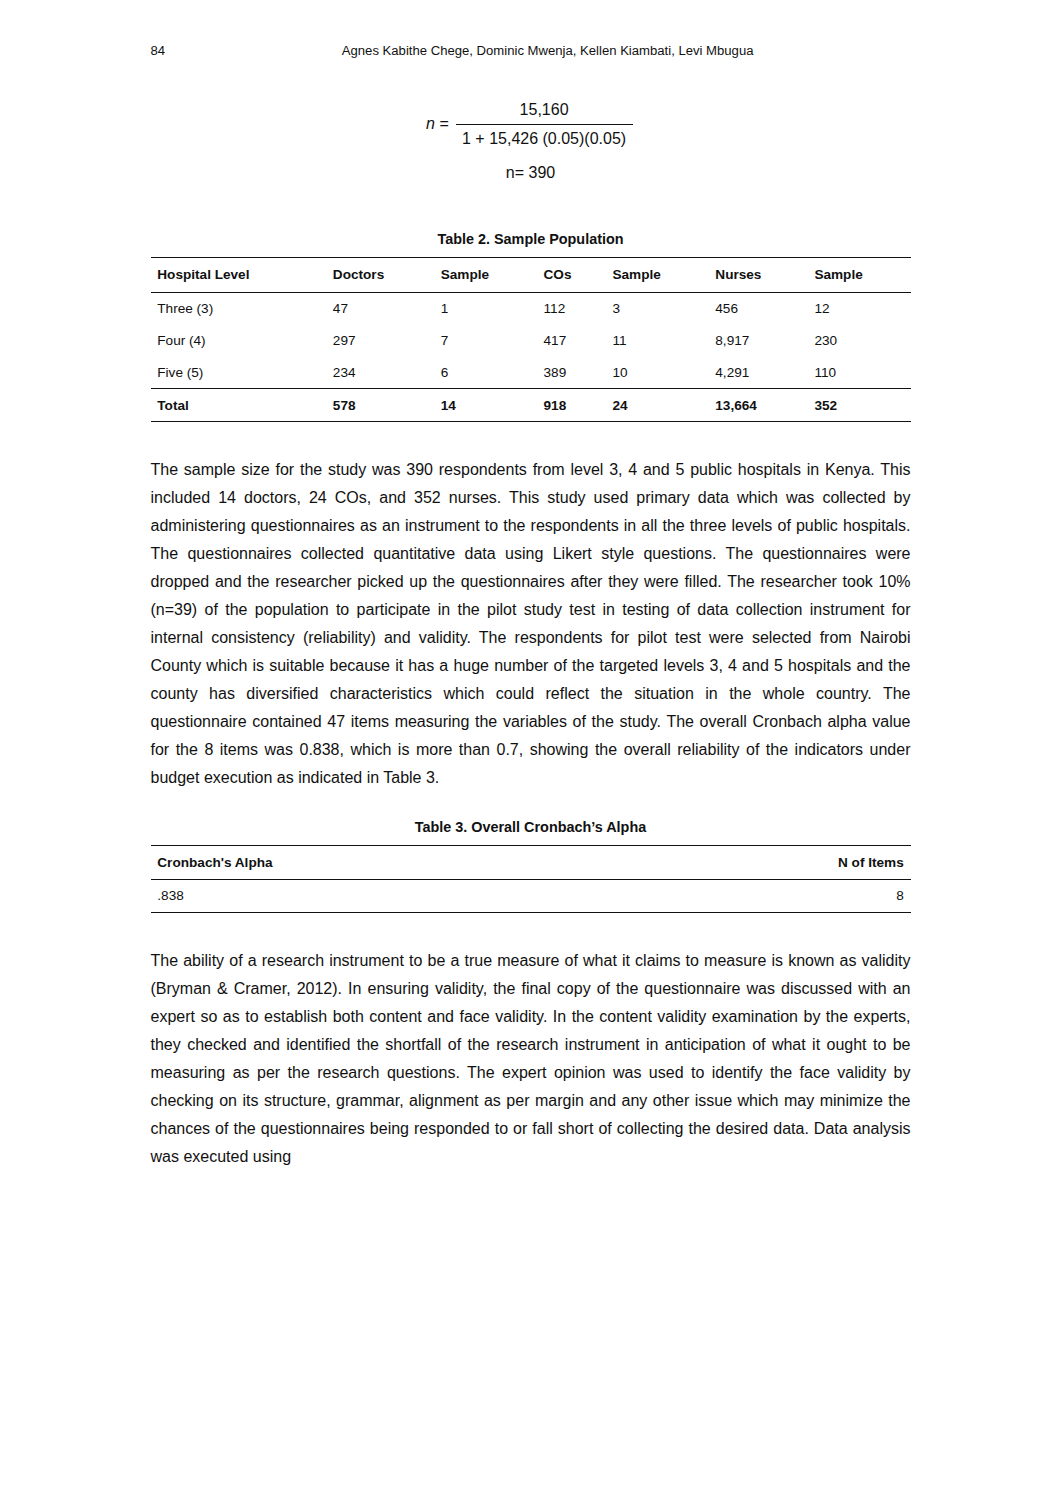84 Agnes Kabithe Chege, Dominic Mwenja, Kellen Kiambati, Levi Mbugua
n = 15,160 1 + 15,426 (0.05)(0.05) n= 390
Table 2. Sample Population
| Hospital Level | Doctors | Sample | COs | Sample | Nurses | Sample |
| --- | --- | --- | --- | --- | --- | --- |
| Three (3) | 47 | 1 | 112 | 3 | 456 | 12 |
| Four (4) | 297 | 7 | 417 | 11 | 8,917 | 230 |
| Five (5) | 234 | 6 | 389 | 10 | 4,291 | 110 |
| Total | 578 | 14 | 918 | 24 | 13,664 | 352 |
The sample size for the study was 390 respondents from level 3, 4 and 5 public hospitals in Kenya. This included 14 doctors, 24 COs, and 352 nurses. This study used primary data which was collected by administering questionnaires as an instrument to the respondents in all the three levels of public hospitals. The questionnaires collected quantitative data using Likert style questions. The questionnaires were dropped and the researcher picked up the questionnaires after they were filled. The researcher took 10% (n=39) of the population to participate in the pilot study test in testing of data collection instrument for internal consistency (reliability) and validity. The respondents for pilot test were selected from Nairobi County which is suitable because it has a huge number of the targeted levels 3, 4 and 5 hospitals and the county has diversified characteristics which could reflect the situation in the whole country. The questionnaire contained 47 items measuring the variables of the study. The overall Cronbach alpha value for the 8 items was 0.838, which is more than 0.7, showing the overall reliability of the indicators under budget execution as indicated in Table 3.
Table 3. Overall Cronbach’s Alpha
| Cronbach's Alpha | N of Items |
| --- | --- |
| .838 | 8 |
The ability of a research instrument to be a true measure of what it claims to measure is known as validity (Bryman & Cramer, 2012). In ensuring validity, the final copy of the questionnaire was discussed with an expert so as to establish both content and face validity. In the content validity examination by the experts, they checked and identified the shortfall of the research instrument in anticipation of what it ought to be measuring as per the research questions. The expert opinion was used to identify the face validity by checking on its structure, grammar, alignment as per margin and any other issue which may minimize the chances of the questionnaires being responded to or fall short of collecting the desired data. Data analysis was executed using